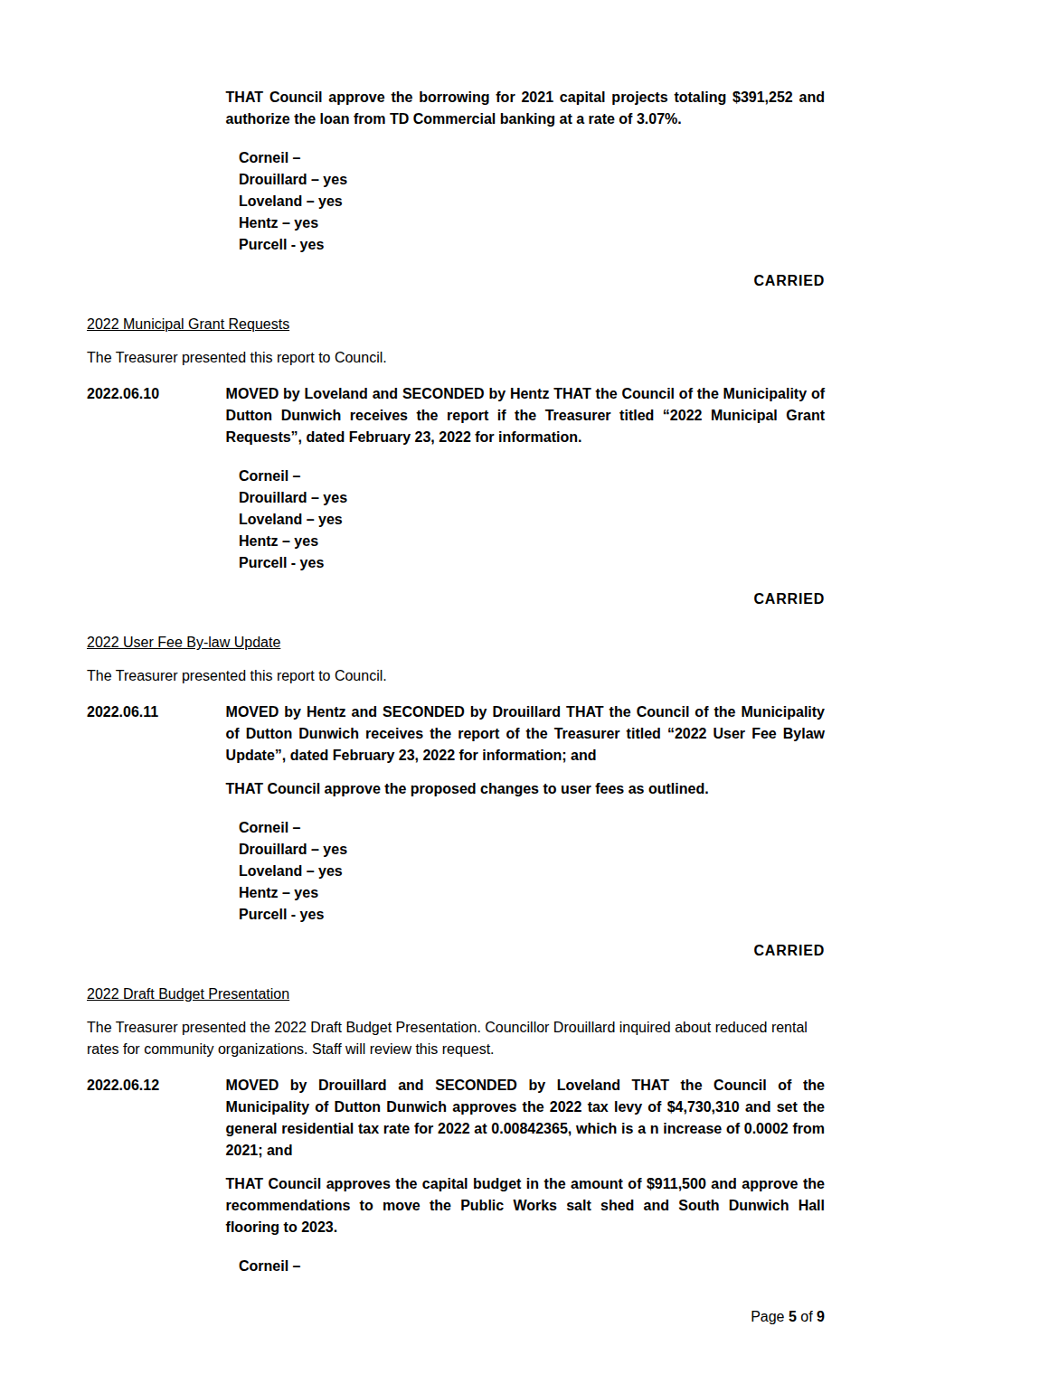THAT Council approve the borrowing for 2021 capital projects totaling $391,252 and authorize the loan from TD Commercial banking at a rate of 3.07%.
Corneil –
Drouillard – yes
Loveland – yes
Hentz – yes
Purcell - yes
CARRIED
2022 Municipal Grant Requests
The Treasurer presented this report to Council.
2022.06.10
MOVED by Loveland and SECONDED by Hentz THAT the Council of the Municipality of Dutton Dunwich receives the report if the Treasurer titled “2022 Municipal Grant Requests”, dated February 23, 2022 for information.
Corneil –
Drouillard – yes
Loveland – yes
Hentz – yes
Purcell - yes
CARRIED
2022 User Fee By-law Update
The Treasurer presented this report to Council.
2022.06.11
MOVED by Hentz and SECONDED by Drouillard THAT the Council of the Municipality of Dutton Dunwich receives the report of the Treasurer titled “2022 User Fee Bylaw Update”, dated February 23, 2022 for information; and
THAT Council approve the proposed changes to user fees as outlined.
Corneil –
Drouillard – yes
Loveland – yes
Hentz – yes
Purcell - yes
CARRIED
2022 Draft Budget Presentation
The Treasurer presented the 2022 Draft Budget Presentation. Councillor Drouillard inquired about reduced rental rates for community organizations. Staff will review this request.
2022.06.12
MOVED by Drouillard and SECONDED by Loveland THAT the Council of the Municipality of Dutton Dunwich approves the 2022 tax levy of $4,730,310 and set the general residential tax rate for 2022 at 0.00842365, which is a n increase of 0.0002 from 2021; and
THAT Council approves the capital budget in the amount of $911,500 and approve the recommendations to move the Public Works salt shed and South Dunwich Hall flooring to 2023.
Corneil –
Page 5 of 9